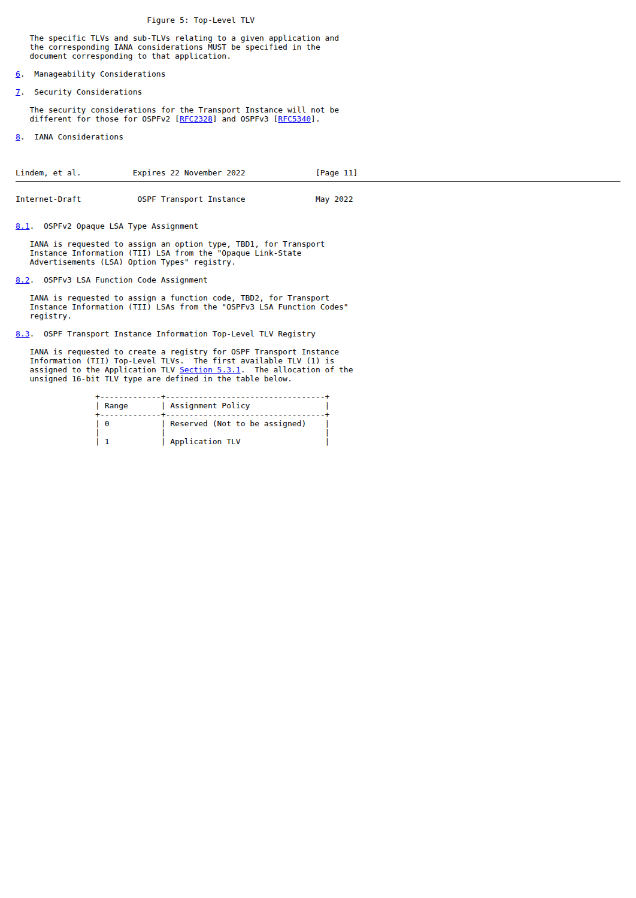Figure 5: Top-Level TLV The specific TLVs and sub-TLVs relating to a given application and the corresponding IANA considerations MUST be specified in the document corresponding to that application. 6. Manageability Considerations 7. Security Considerations The security considerations for the Transport Instance will not be different for those for OSPFv2 [RFC2328] and OSPFv3 [RFC5340]. 8. IANA Considerations Lindem, et al. Expires 22 November 2022 [Page 11]
Internet-Draft OSPF Transport Instance May 2022 8.1. OSPFv2 Opaque LSA Type Assignment IANA is requested to assign an option type, TBD1, for Transport Instance Information (TII) LSA from the "Opaque Link-State Advertisements (LSA) Option Types" registry. 8.2. OSPFv3 LSA Function Code Assignment IANA is requested to assign a function code, TBD2, for Transport Instance Information (TII) LSAs from the "OSPFv3 LSA Function Codes" registry. 8.3. OSPF Transport Instance Information Top-Level TLV Registry IANA is requested to create a registry for OSPF Transport Instance Information (TII) Top-Level TLVs. The first available TLV (1) is assigned to the Application TLV Section 5.3.1. The allocation of the unsigned 16-bit TLV type are defined in the table below. +-------------+----------------------------------+ | Range | Assignment Policy | +-------------+----------------------------------+ | 0 | Reserved (Not to be assigned) | | | | | 1 | Application TLV |